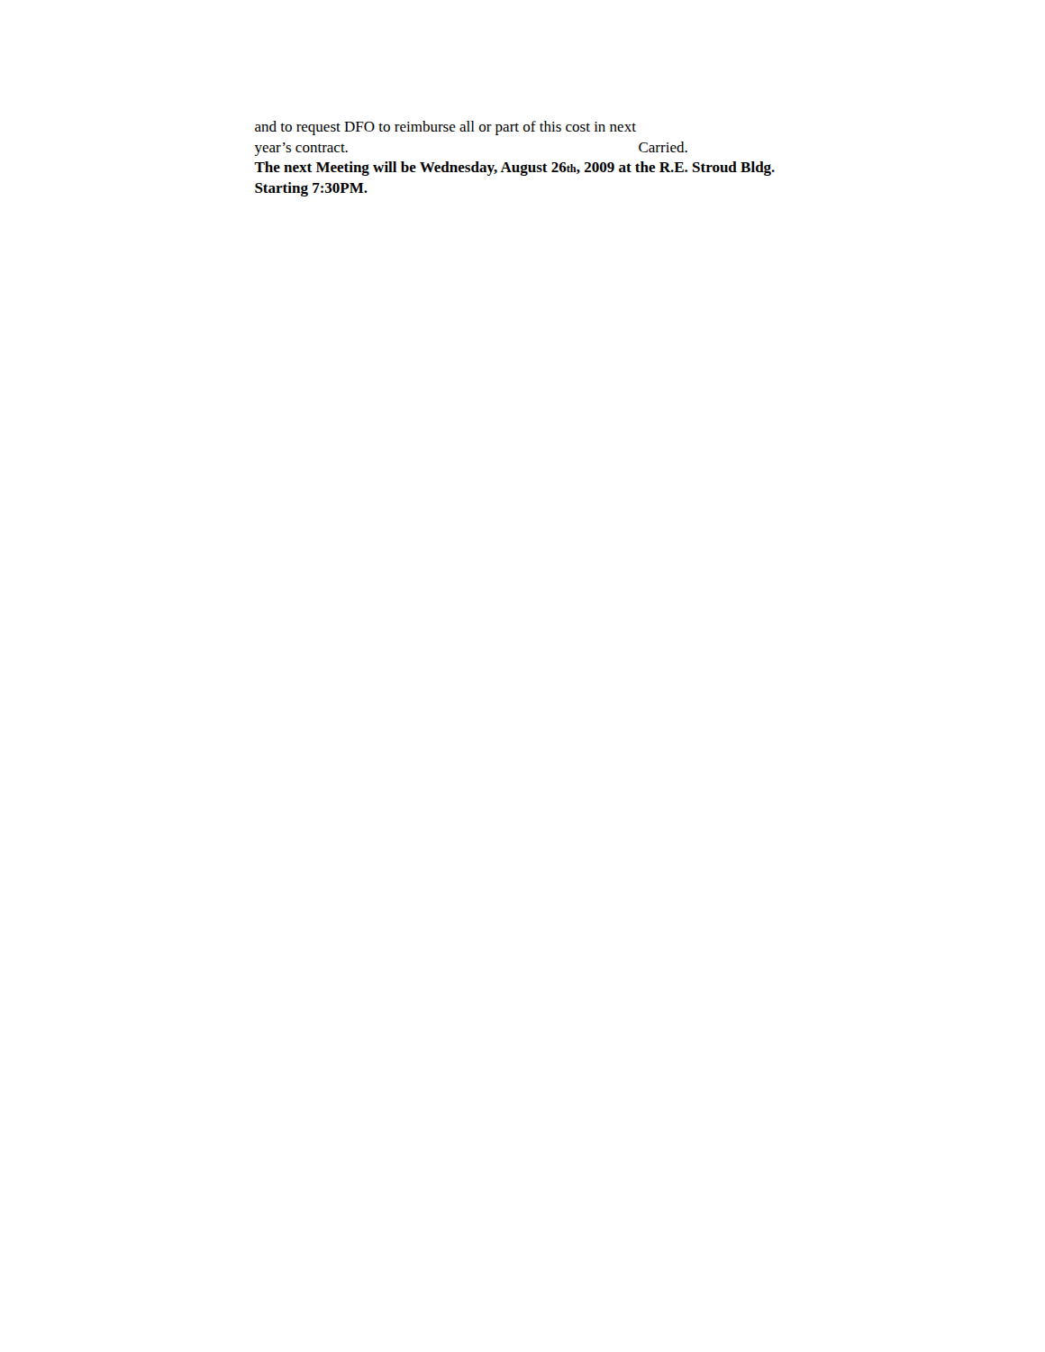and to request DFO to reimburse all or part of this cost in next
year’s contract. Carried.
The next Meeting will be Wednesday, August 26th, 2009 at the R.E. Stroud Bldg. Starting 7:30PM.